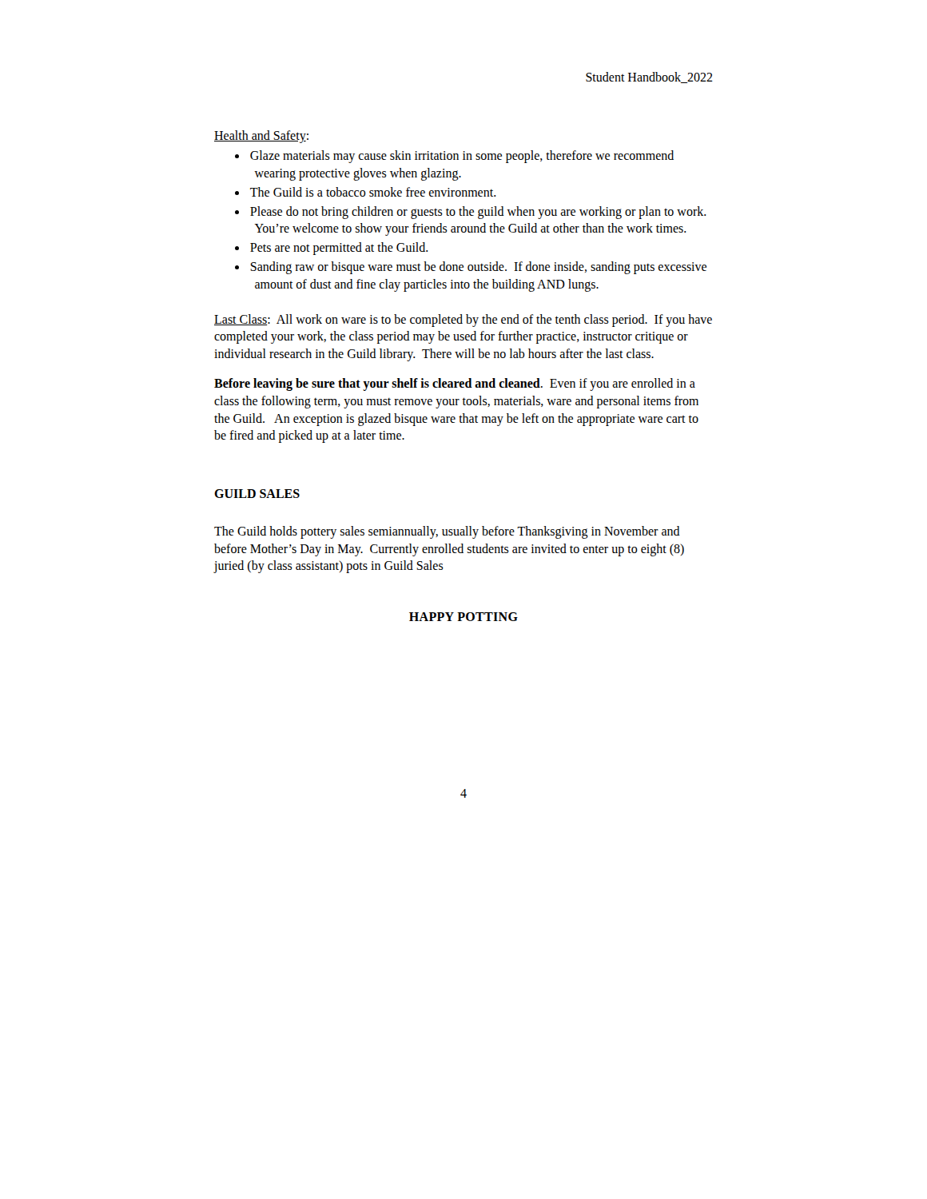Student Handbook_2022
Health and Safety:
Glaze materials may cause skin irritation in some people, therefore we recommendwearing protective gloves when glazing.
The Guild is a tobacco smoke free environment.
Please do not bring children or guests to the guild when you are working or plan to work.You’re welcome to show your friends around the Guild at other than the work times.
Pets are not permitted at the Guild.
Sanding raw or bisque ware must be done outside. If done inside, sanding puts excessiveamount of dust and fine clay particles into the building AND lungs.
Last Class: All work on ware is to be completed by the end of the tenth class period. If you have completed your work, the class period may be used for further practice, instructor critique or individual research in the Guild library. There will be no lab hours after the last class.
Before leaving be sure that your shelf is cleared and cleaned. Even if you are enrolled in a class the following term, you must remove your tools, materials, ware and personal items from the Guild. An exception is glazed bisque ware that may be left on the appropriate ware cart to be fired and picked up at a later time.
GUILD SALES
The Guild holds pottery sales semiannually, usually before Thanksgiving in November and before Mother’s Day in May. Currently enrolled students are invited to enter up to eight (8) juried (by class assistant) pots in Guild Sales
HAPPY POTTING
4